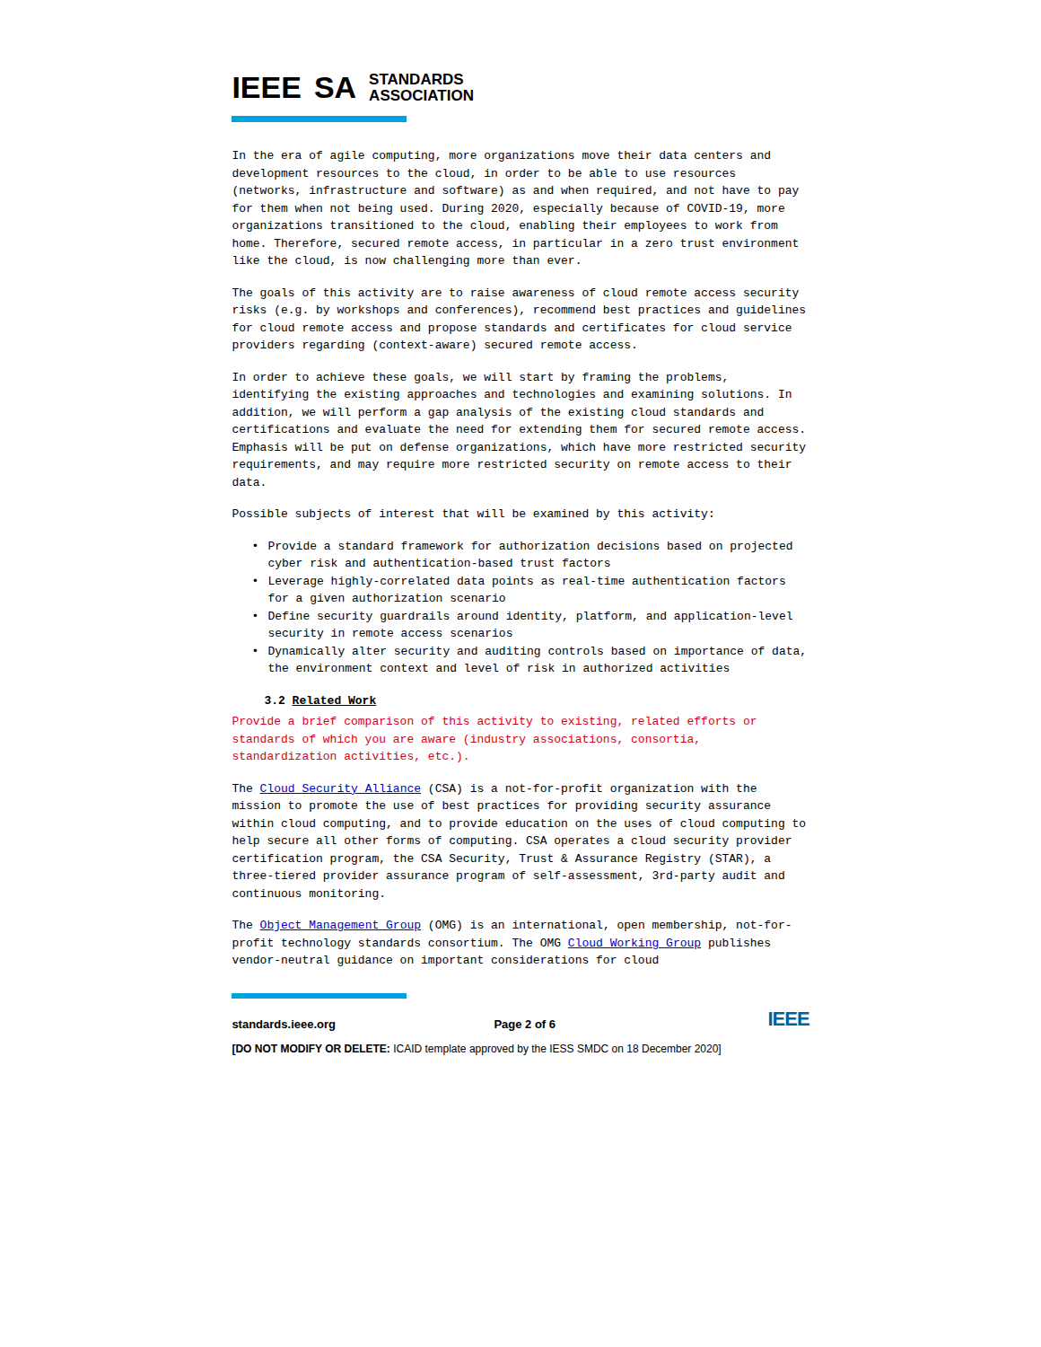IEEE SA STANDARDS
ASSOCIATION
In the era of agile computing, more organizations move their data centers and development resources to the cloud, in order to be able to use resources (networks, infrastructure and software) as and when required, and not have to pay for them when not being used. During 2020, especially because of COVID-19, more organizations transitioned to the cloud, enabling their employees to work from home. Therefore, secured remote access, in particular in a zero trust environment like the cloud, is now challenging more than ever.
The goals of this activity are to raise awareness of cloud remote access security risks (e.g. by workshops and conferences), recommend best practices and guidelines for cloud remote access and propose standards and certificates for cloud service providers regarding (context-aware) secured remote access.
In order to achieve these goals, we will start by framing the problems, identifying the existing approaches and technologies and examining solutions. In addition, we will perform a gap analysis of the existing cloud standards and certifications and evaluate the need for extending them for secured remote access. Emphasis will be put on defense organizations, which have more restricted security requirements, and may require more restricted security on remote access to their data.
Possible subjects of interest that will be examined by this activity:
Provide a standard framework for authorization decisions based on projected cyber risk and authentication-based trust factors
Leverage highly-correlated data points as real-time authentication factors for a given authorization scenario
Define security guardrails around identity, platform, and application-level security in remote access scenarios
Dynamically alter security and auditing controls based on importance of data, the environment context and level of risk in authorized activities
3.2 Related Work
Provide a brief comparison of this activity to existing, related efforts or standards of which you are aware (industry associations, consortia, standardization activities, etc.).
The Cloud Security Alliance (CSA) is a not-for-profit organization with the mission to promote the use of best practices for providing security assurance within cloud computing, and to provide education on the uses of cloud computing to help secure all other forms of computing. CSA operates a cloud security provider certification program, the CSA Security, Trust & Assurance Registry (STAR), a three-tiered provider assurance program of self-assessment, 3rd-party audit and continuous monitoring.
The Object Management Group (OMG) is an international, open membership, not-for-profit technology standards consortium. The OMG Cloud Working Group publishes vendor-neutral guidance on important considerations for cloud
standards.ieee.org
Page 2 of 6
IEEE
[DO NOT MODIFY OR DELETE: ICAID template approved by the IESS SMDC on 18 December 2020]